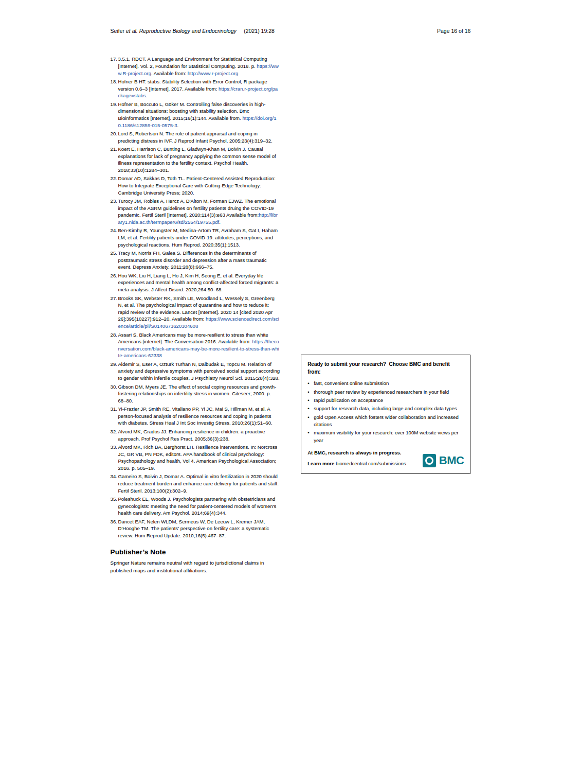Seifer et al. Reproductive Biology and Endocrinology (2021) 19:28
Page 16 of 16
3.5.1. RDCT. A Language and Environment for Statistical Computing [Internet]. Vol. 2, Foundation for Statistical Computing. 2018. p. https://www.R-project.org. Available from: http://www.r-project.org
Hofner B HT. stabs: Stability Selection with Error Control, R package version 0.6–3 [Internet]. 2017. Available from: https://cran.r-project.org/package=stabs.
Hofner B, Boccuto L, Göker M. Controlling false discoveries in high-dimensional situations: boosting with stability selection. Bmc Bioinformatics [Internet]. 2015;16(1):144. Available from. https://doi.org/10.1186/s12859-015-0575-3.
Lord S, Robertson N. The role of patient appraisal and coping in predicting distress in IVF. J Reprod Infant Psychol. 2005;23(4):319–32.
Koert E, Harrison C, Bunting L, Gladwyn-Khan M, Boivin J. Causal explanations for lack of pregnancy applying the common sense model of illness representation to the fertility context. Psychol Health. 2018;33(10):1284–301.
Domar AD, Sakkas D, Toth TL. Patient-Centered Assisted Reproduction: How to Integrate Exceptional Care with Cutting-Edge Technology: Cambridge University Press; 2020.
Turocy JM, Robles A, Hercz A, D'Alton M, Forman EJWZ. The emotional impact of the ASRM guidelines on fertility patients druing the COVID-19 pandemic. Fertil Steril [Internet]. 2020;114(3):e63 Available from:http://library1.nida.ac.th/termpaper6/sd/2554/19755.pdf.
Ben-Kimhy R, Youngster M, Medina-Artom TR, Avraham S, Gat I, Haham LM, et al. Fertility patients under COVID-19: attitudes, perceptions, and psychological reactions. Hum Reprod. 2020;35(1):1513.
Tracy M, Norris FH, Galea S. Differences in the determinants of posttraumatic stress disorder and depression after a mass traumatic event. Depress Anxiety. 2011;28(8):666–75.
Hou WK, Liu H, Liang L, Ho J, Kim H, Seong E, et al. Everyday life experiences and mental health among conflict-affected forced migrants: a meta-analysis. J Affect Disord. 2020;264:50–68.
Brooks SK, Webster RK, Smith LE, Woodland L, Wessely S, Greenberg N, et al. The psychological impact of quarantine and how to reduce it: rapid review of the evidence. Lancet [Internet]. 2020 14 [cited 2020 Apr 26];395(10227):912–20. Available from: https://www.sciencedirect.com/science/article/pii/S0140673620304608
Assari S. Black Americans may be more-resilient to stress than white Americans [internet]. The Conversation 2016. Available from: https://theconversation.com/black-americans-may-be-more-resilient-to-stress-than-white-americans-62338
Aldemir S, Eser A, Ozturk Turhan N, Dalbudak E, Topcu M. Relation of anxiety and depressive symptoms with perceived social support according to gender within infertile couples. J Psychiatry Neurol Sci. 2015;28(4):328.
Gibson DM, Myers JE. The effect of social coping resources and growth-fostering relationships on infertility stress in women. Citeseer; 2000. p. 68–80.
Yi-Frazier JP, Smith RE, Vitaliano PP, Yi JC, Mai S, Hillman M, et al. A person-focused analysis of resilience resources and coping in patients with diabetes. Stress Heal J Int Soc Investig Stress. 2010;26(1):51–60.
Alvord MK, Grados JJ. Enhancing resilience in children: a proactive approach. Prof Psychol Res Pract. 2005;36(3):238.
Alvord MK, Rich BA, Berghorst LH. Resilience interventions. In: Norcross JC, GR VB, PN FDK, editors. APA handbook of clinical psychology: Psychopathology and health, Vol 4. American Psychological Association; 2016. p. 505–19.
Gameiro S, Boivin J, Domar A. Optimal in vitro fertilization in 2020 should reduce treatment burden and enhance care delivery for patients and staff. Fertil Steril. 2013;100(2):302–9.
Poleshuck EL, Woods J. Psychologists partnering with obstetricians and gynecologists: meeting the need for patient-centered models of women's health care delivery. Am Psychol. 2014;69(4):344.
Dancet EAF, Nelen WLDM, Sermeus W, De Leeuw L, Kremer JAM, D'Hooghe TM. The patients' perspective on fertility care: a systematic review. Hum Reprod Update. 2010;16(5):467–87.
Publisher’s Note
Springer Nature remains neutral with regard to jurisdictional claims in published maps and institutional affiliations.
Ready to submit your research? Choose BMC and benefit from:
fast, convenient online submission
thorough peer review by experienced researchers in your field
rapid publication on acceptance
support for research data, including large and complex data types
gold Open Access which fosters wider collaboration and increased citations
maximum visibility for your research: over 100M website views per year
At BMC, research is always in progress.
Learn more biomedcentral.com/submissions
BMC